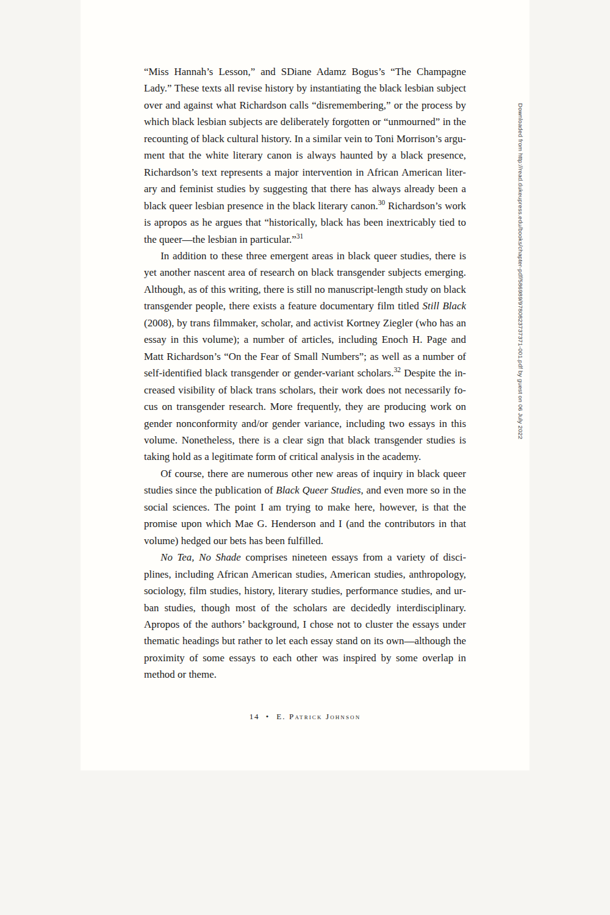Downloaded from http://read.dukeupress.edu/books/chapter-pdf/586989/9780823737371-001.pdf by guest on 06 July 2022
“Miss Hannah’s Lesson,” and SDiane Adamz Bogus’s “The Champagne Lady.” These texts all revise history by instantiating the black lesbian subject over and against what Richardson calls “disremembering,” or the process by which black lesbian subjects are deliberately forgotten or “unmourned” in the recounting of black cultural history. In a similar vein to Toni Morrison’s argument that the white literary canon is always haunted by a black presence, Richardson’s text represents a major intervention in African American literary and feminist studies by suggesting that there has always already been a black queer lesbian presence in the black literary canon.30 Richardson’s work is apropos as he argues that “historically, black has been inextricably tied to the queer—the lesbian in particular.”31
In addition to these three emergent areas in black queer studies, there is yet another nascent area of research on black transgender subjects emerging. Although, as of this writing, there is still no manuscript-length study on black transgender people, there exists a feature documentary film titled Still Black (2008), by trans filmmaker, scholar, and activist Kortney Ziegler (who has an essay in this volume); a number of articles, including Enoch H. Page and Matt Richardson’s “On the Fear of Small Numbers”; as well as a number of self-identified black transgender or gender-variant scholars.32 Despite the increased visibility of black trans scholars, their work does not necessarily focus on transgender research. More frequently, they are producing work on gender nonconformity and/or gender variance, including two essays in this volume. Nonetheless, there is a clear sign that black transgender studies is taking hold as a legitimate form of critical analysis in the academy.
Of course, there are numerous other new areas of inquiry in black queer studies since the publication of Black Queer Studies, and even more so in the social sciences. The point I am trying to make here, however, is that the promise upon which Mae G. Henderson and I (and the contributors in that volume) hedged our bets has been fulfilled.
No Tea, No Shade comprises nineteen essays from a variety of disciplines, including African American studies, American studies, anthropology, sociology, film studies, history, literary studies, performance studies, and urban studies, though most of the scholars are decidedly interdisciplinary. Apropos of the authors’ background, I chose not to cluster the essays under thematic headings but rather to let each essay stand on its own—although the proximity of some essays to each other was inspired by some overlap in method or theme.
14 • E. Patrick Johnson